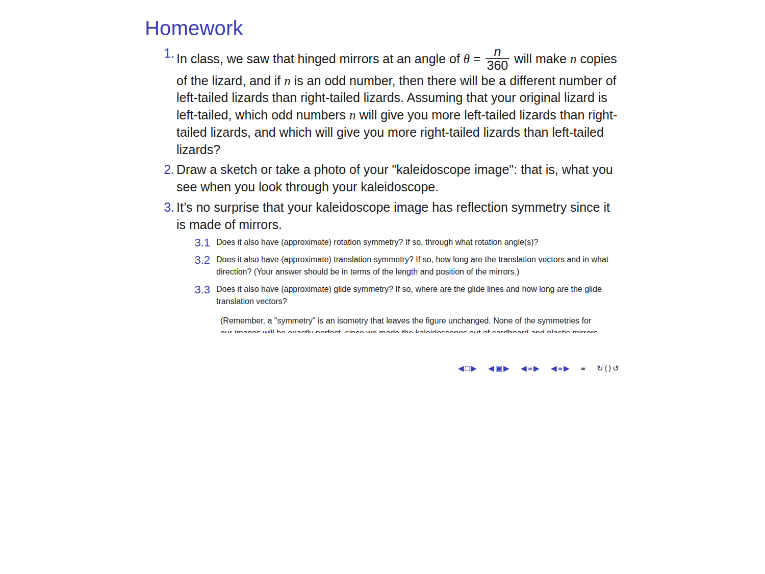Homework
In class, we saw that hinged mirrors at an angle of θ = n 360 will make n copies of the lizard, and if n is an odd number, then there will be a different number of left-tailed lizards than right-tailed lizards. Assuming that your original lizard is left-tailed, which odd numbers n will give you more left-tailed lizards than right-tailed lizards, and which will give you more right-tailed lizards than left-tailed lizards?
Draw a sketch or take a photo of your "kaleidoscope image": that is, what you see when you look through your kaleidoscope.
It’s no surprise that your kaleidoscope image has reflection symmetry since it is made of mirrors.
Does it also have (approximate) rotation symmetry? If so, through what rotation angle(s)?
Does it also have (approximate) translation symmetry? If so, how long are the translation vectors and in what direction? (Your answer should be in terms of the length and position of the mirrors.)
Does it also have (approximate) glide symmetry? If so, where are the glide lines and how long are the glide translation vectors?
(Remember, a "symmetry" is an isometry that leaves the figure unchanged. None of the symmetries for our images will be exactly perfect, since we made the kaleidoscopes out of cardboard and plastic mirrors.
◀□▶ ◀▣▶ ◀≡▶ ◀≡▶ ≡ ↻⟨⟩↺